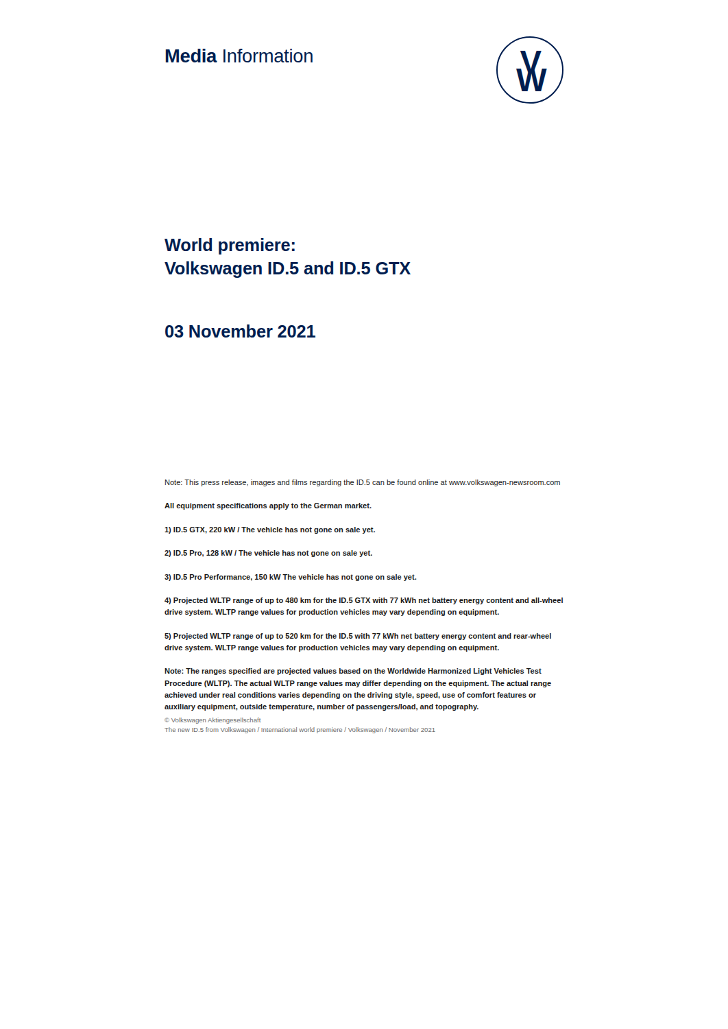Media Information
World premiere:
Volkswagen ID.5 and ID.5 GTX
03 November 2021
Note: This press release, images and films regarding the ID.5 can be found online at www.volkswagen-newsroom.com
All equipment specifications apply to the German market.
1) ID.5 GTX, 220 kW / The vehicle has not gone on sale yet.
2) ID.5 Pro, 128 kW / The vehicle has not gone on sale yet.
3) ID.5 Pro Performance, 150 kW The vehicle has not gone on sale yet.
4) Projected WLTP range of up to 480 km for the ID.5 GTX with 77 kWh net battery energy content and all-wheel drive system. WLTP range values for production vehicles may vary depending on equipment.
5) Projected WLTP range of up to 520 km for the ID.5 with 77 kWh net battery energy content and rear-wheel drive system. WLTP range values for production vehicles may vary depending on equipment.
Note: The ranges specified are projected values based on the Worldwide Harmonized Light Vehicles Test Procedure (WLTP). The actual WLTP range values may differ depending on the equipment. The actual range achieved under real conditions varies depending on the driving style, speed, use of comfort features or auxiliary equipment, outside temperature, number of passengers/load, and topography.
© Volkswagen Aktiengesellschaft
The new ID.5 from Volkswagen / International world premiere / Volkswagen / November 2021